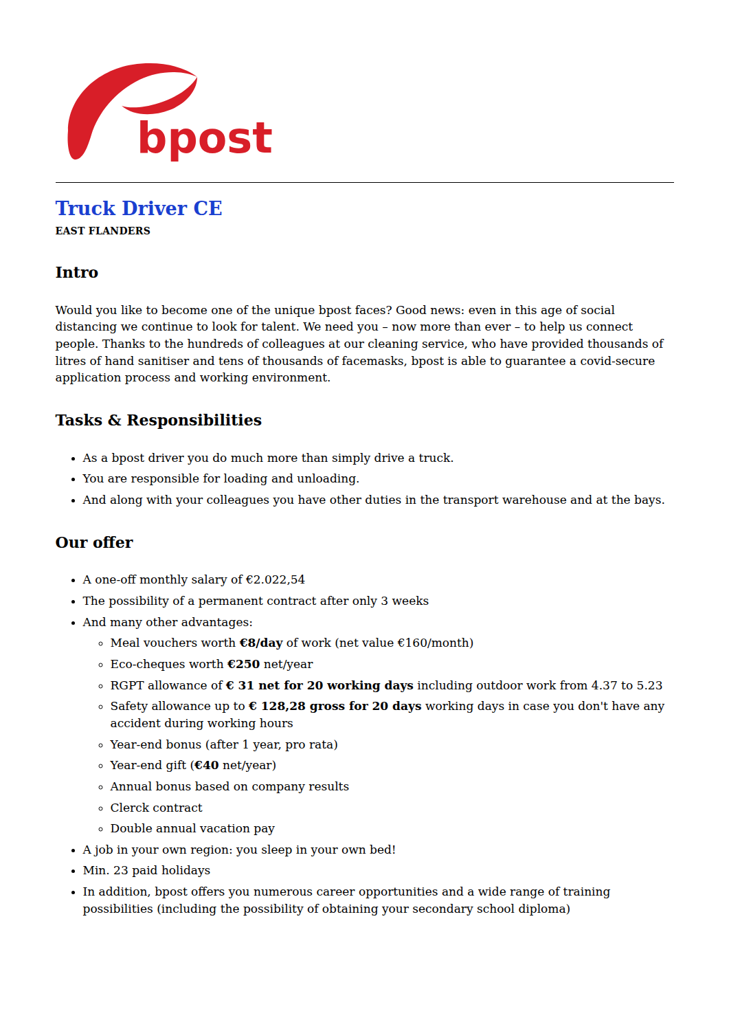bpost
Truck Driver CE
EAST FLANDERS
Intro
Would you like to become one of the unique bpost faces? Good news: even in this age of social distancing we continue to look for talent. We need you – now more than ever – to help us connect people. Thanks to the hundreds of colleagues at our cleaning service, who have provided thousands of litres of hand sanitiser and tens of thousands of facemasks, bpost is able to guarantee a covid-secure application process and working environment.
Tasks & Responsibilities
As a bpost driver you do much more than simply drive a truck.
You are responsible for loading and unloading.
And along with your colleagues you have other duties in the transport warehouse and at the bays.
Our offer
A one-off monthly salary of €2.022,54
The possibility of a permanent contract after only 3 weeks
And many other advantages:
Meal vouchers worth €8/day of work (net value €160/month)
Eco-cheques worth €250 net/year
RGPT allowance of € 31 net for 20 working days including outdoor work from 4.37 to 5.23
Safety allowance up to € 128,28 gross for 20 days working days in case you don't have any accident during working hours
Year-end bonus (after 1 year, pro rata)
Year-end gift (€40 net/year)
Annual bonus based on company results
Clerck contract
Double annual vacation pay
A job in your own region: you sleep in your own bed!
Min. 23 paid holidays
In addition, bpost offers you numerous career opportunities and a wide range of training possibilities (including the possibility of obtaining your secondary school diploma)